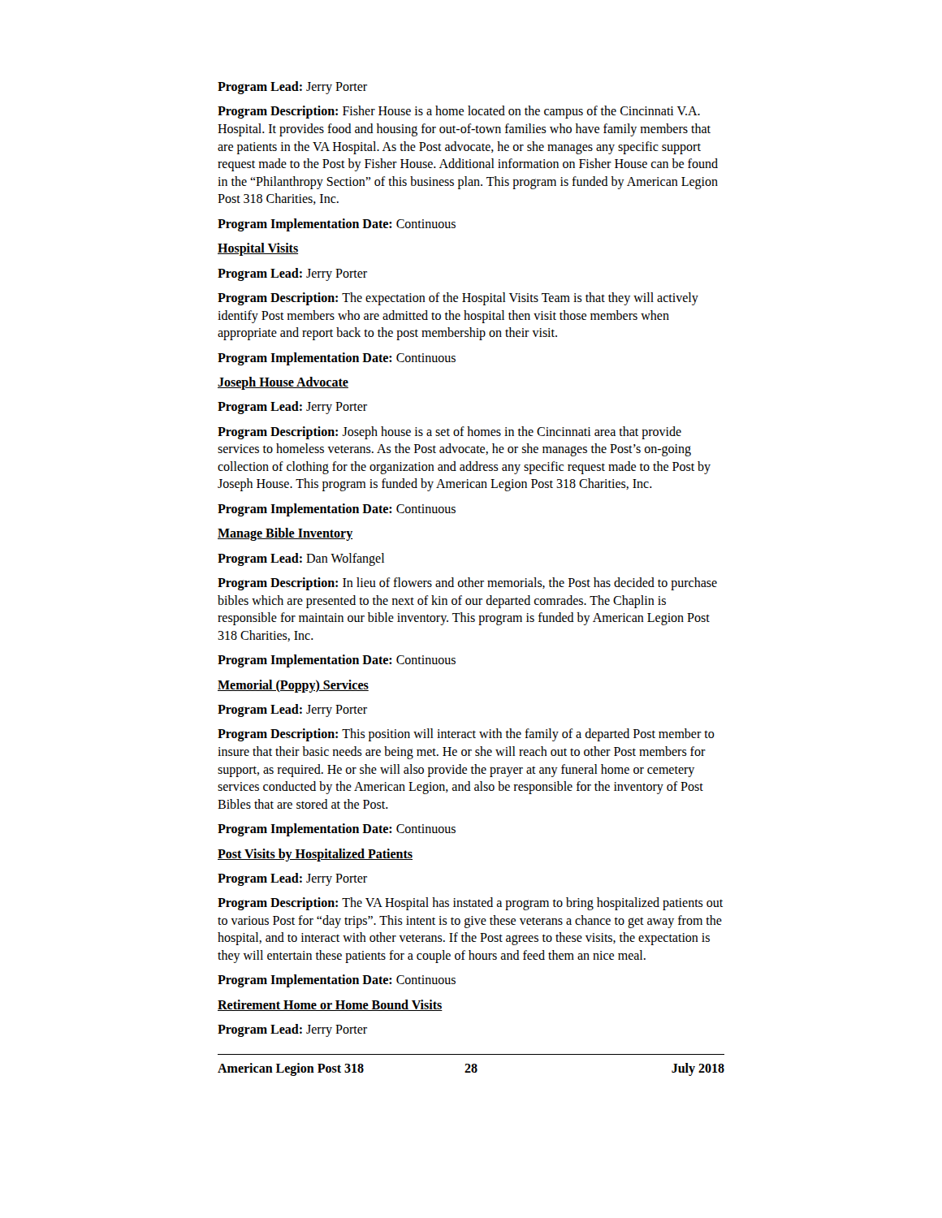Program Lead: Jerry Porter
Program Description: Fisher House is a home located on the campus of the Cincinnati V.A. Hospital. It provides food and housing for out-of-town families who have family members that are patients in the VA Hospital. As the Post advocate, he or she manages any specific support request made to the Post by Fisher House. Additional information on Fisher House can be found in the “Philanthropy Section” of this business plan. This program is funded by American Legion Post 318 Charities, Inc.
Program Implementation Date: Continuous
Hospital Visits
Program Lead: Jerry Porter
Program Description: The expectation of the Hospital Visits Team is that they will actively identify Post members who are admitted to the hospital then visit those members when appropriate and report back to the post membership on their visit.
Program Implementation Date: Continuous
Joseph House Advocate
Program Lead: Jerry Porter
Program Description: Joseph house is a set of homes in the Cincinnati area that provide services to homeless veterans. As the Post advocate, he or she manages the Post’s on-going collection of clothing for the organization and address any specific request made to the Post by Joseph House. This program is funded by American Legion Post 318 Charities, Inc.
Program Implementation Date: Continuous
Manage Bible Inventory
Program Lead: Dan Wolfangel
Program Description: In lieu of flowers and other memorials, the Post has decided to purchase bibles which are presented to the next of kin of our departed comrades. The Chaplin is responsible for maintain our bible inventory. This program is funded by American Legion Post 318 Charities, Inc.
Program Implementation Date: Continuous
Memorial (Poppy) Services
Program Lead: Jerry Porter
Program Description: This position will interact with the family of a departed Post member to insure that their basic needs are being met. He or she will reach out to other Post members for support, as required. He or she will also provide the prayer at any funeral home or cemetery services conducted by the American Legion, and also be responsible for the inventory of Post Bibles that are stored at the Post.
Program Implementation Date: Continuous
Post Visits by Hospitalized Patients
Program Lead: Jerry Porter
Program Description: The VA Hospital has instated a program to bring hospitalized patients out to various Post for “day trips”. This intent is to give these veterans a chance to get away from the hospital, and to interact with other veterans. If the Post agrees to these visits, the expectation is they will entertain these patients for a couple of hours and feed them an nice meal.
Program Implementation Date: Continuous
Retirement Home or Home Bound Visits
Program Lead: Jerry Porter
American Legion Post 318 28 July 2018